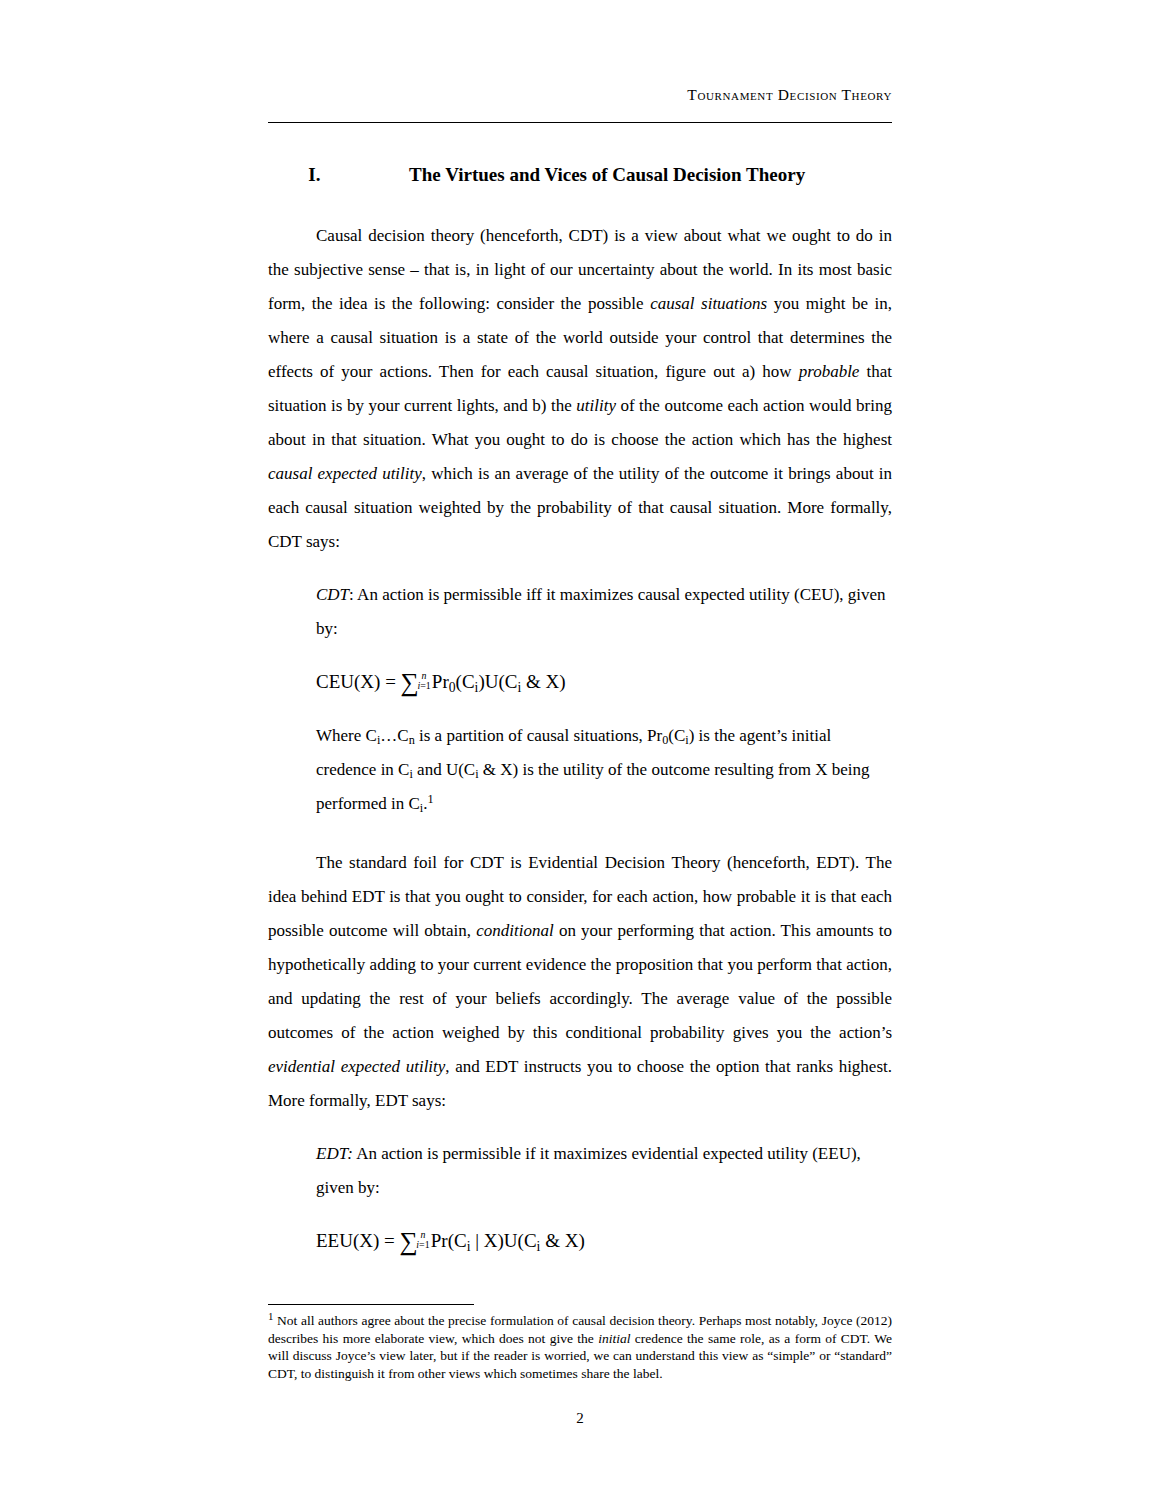Tournament Decision Theory
I. The Virtues and Vices of Causal Decision Theory
Causal decision theory (henceforth, CDT) is a view about what we ought to do in the subjective sense – that is, in light of our uncertainty about the world. In its most basic form, the idea is the following: consider the possible causal situations you might be in, where a causal situation is a state of the world outside your control that determines the effects of your actions. Then for each causal situation, figure out a) how probable that situation is by your current lights, and b) the utility of the outcome each action would bring about in that situation. What you ought to do is choose the action which has the highest causal expected utility, which is an average of the utility of the outcome it brings about in each causal situation weighted by the probability of that causal situation. More formally, CDT says:
CDT: An action is permissible iff it maximizes causal expected utility (CEU), given by:
CEU(X) = ∑n
i=1 Pr0(Ci)U(Ci & X)
Where Ci…Cn is a partition of causal situations, Pr0(Ci) is the agent’s initial credence in Ci and U(Ci & X) is the utility of the outcome resulting from X being performed in Ci.1
The standard foil for CDT is Evidential Decision Theory (henceforth, EDT). The idea behind EDT is that you ought to consider, for each action, how probable it is that each possible outcome will obtain, conditional on your performing that action. This amounts to hypothetically adding to your current evidence the proposition that you perform that action, and updating the rest of your beliefs accordingly. The average value of the possible outcomes of the action weighed by this conditional probability gives you the action’s evidential expected utility, and EDT instructs you to choose the option that ranks highest. More formally, EDT says:
EDT: An action is permissible if it maximizes evidential expected utility (EEU), given by:
EEU(X) = ∑n
i=1 Pr(Ci | X)U(Ci & X)
1 Not all authors agree about the precise formulation of causal decision theory. Perhaps most notably, Joyce (2012) describes his more elaborate view, which does not give the initial credence the same role, as a form of CDT. We will discuss Joyce’s view later, but if the reader is worried, we can understand this view as “simple” or “standard” CDT, to distinguish it from other views which sometimes share the label.
2